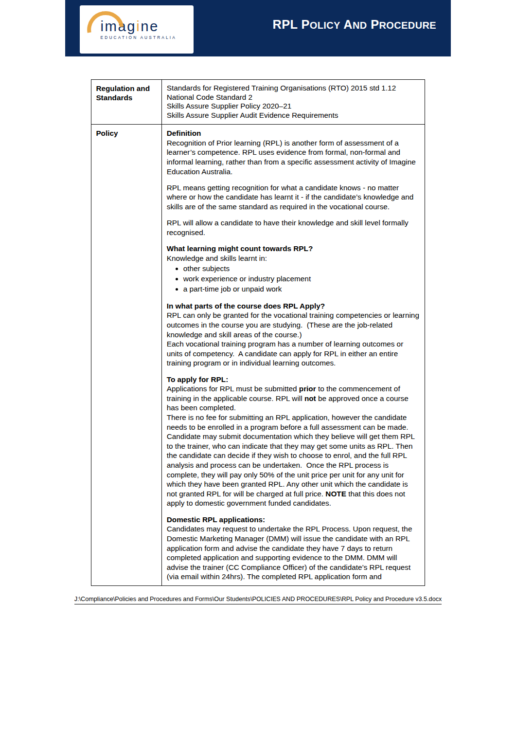imagine
EDUCATION AUSTRALIA
RPL POLICY AND PROCEDURE
| Regulation and Standards | Standards for Registered Training Organisations (RTO) 2015 std 1.12 National Code Standard 2 Skills Assure Supplier Policy 2020–21 Skills Assure Supplier Audit Evidence Requirements |
| Policy | Definition Recognition of Prior learning (RPL) is another form of assessment of a learner’s competence. RPL uses evidence from formal, non-formal and informal learning, rather than from a specific assessment activity of Imagine Education Australia. RPL means getting recognition for what a candidate knows - no matter where or how the candidate has learnt it - if the candidate’s knowledge and skills are of the same standard as required in the vocational course. RPL will allow a candidate to have their knowledge and skill level formally recognised. What learning might count towards RPL? Knowledge and skills learnt in: other subjects work experience or industry placement a part-time job or unpaid work In what parts of the course does RPL Apply? RPL can only be granted for the vocational training competencies or learning outcomes in the course you are studying. (These are the job-related knowledge and skill areas of the course.) Each vocational training program has a number of learning outcomes or units of competency. A candidate can apply for RPL in either an entire training program or in individual learning outcomes. To apply for RPL: Applications for RPL must be submitted prior to the commencement of training in the applicable course. RPL will not be approved once a course has been completed. There is no fee for submitting an RPL application, however the candidate needs to be enrolled in a program before a full assessment can be made. Candidate may submit documentation which they believe will get them RPL to the trainer, who can indicate that they may get some units as RPL. Then the candidate can decide if they wish to choose to enrol, and the full RPL analysis and process can be undertaken. Once the RPL process is complete, they will pay only 50% of the unit price per unit for any unit for which they have been granted RPL. Any other unit which the candidate is not granted RPL for will be charged at full price. NOTE that this does not apply to domestic government funded candidates. Domestic RPL applications: Candidates may request to undertake the RPL Process. Upon request, the Domestic Marketing Manager (DMM) will issue the candidate with an RPL application form and advise the candidate they have 7 days to return completed application and supporting evidence to the DMM. DMM will advise the trainer (CC Compliance Officer) of the candidate’s RPL request (via email within 24hrs). The completed RPL application form and |
J:\Compliance\Policies and Procedures and Forms\Our Students\POLICIES AND PROCEDURES\RPL Policy and Procedure v3.5.docx